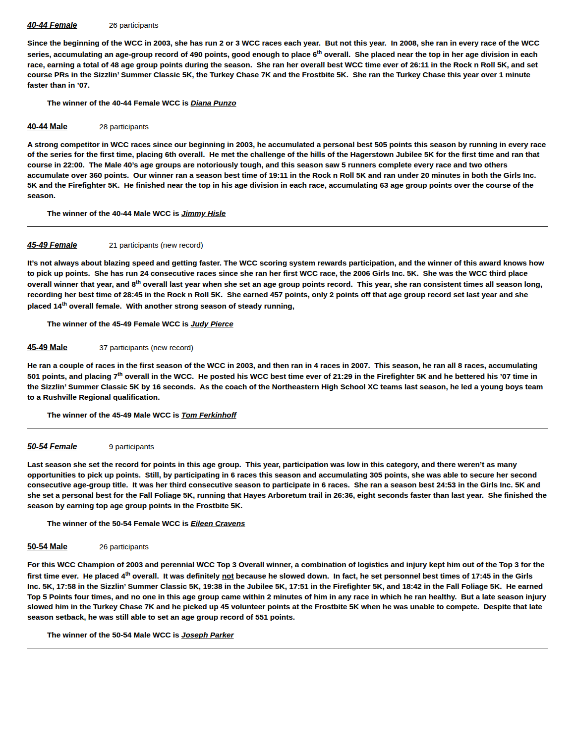40-44 Female 26 participants
Since the beginning of the WCC in 2003, she has run 2 or 3 WCC races each year. But not this year. In 2008, she ran in every race of the WCC series, accumulating an age-group record of 490 points, good enough to place 6th overall. She placed near the top in her age division in each race, earning a total of 48 age group points during the season. She ran her overall best WCC time ever of 26:11 in the Rock n Roll 5K, and set course PRs in the Sizzlin’ Summer Classic 5K, the Turkey Chase 7K and the Frostbite 5K. She ran the Turkey Chase this year over 1 minute faster than in ’07.
The winner of the 40-44 Female WCC is Diana Punzo
40-44 Male 28 participants
A strong competitor in WCC races since our beginning in 2003, he accumulated a personal best 505 points this season by running in every race of the series for the first time, placing 6th overall. He met the challenge of the hills of the Hagerstown Jubilee 5K for the first time and ran that course in 22:00. The Male 40’s age groups are notoriously tough, and this season saw 5 runners complete every race and two others accumulate over 360 points. Our winner ran a season best time of 19:11 in the Rock n Roll 5K and ran under 20 minutes in both the Girls Inc. 5K and the Firefighter 5K. He finished near the top in his age division in each race, accumulating 63 age group points over the course of the season.
The winner of the 40-44 Male WCC is Jimmy Hisle
45-49 Female 21 participants (new record)
It’s not always about blazing speed and getting faster. The WCC scoring system rewards participation, and the winner of this award knows how to pick up points. She has run 24 consecutive races since she ran her first WCC race, the 2006 Girls Inc. 5K. She was the WCC third place overall winner that year, and 8th overall last year when she set an age group points record. This year, she ran consistent times all season long, recording her best time of 28:45 in the Rock n Roll 5K. She earned 457 points, only 2 points off that age group record set last year and she placed 14th overall female. With another strong season of steady running,
The winner of the 45-49 Female WCC is Judy Pierce
45-49 Male 37 participants (new record)
He ran a couple of races in the first season of the WCC in 2003, and then ran in 4 races in 2007. This season, he ran all 8 races, accumulating 501 points, and placing 7th overall in the WCC. He posted his WCC best time ever of 21:29 in the Firefighter 5K and he bettered his ’07 time in the Sizzlin’ Summer Classic 5K by 16 seconds. As the coach of the Northeastern High School XC teams last season, he led a young boys team to a Rushville Regional qualification.
The winner of the 45-49 Male WCC is Tom Ferkinhoff
50-54 Female 9 participants
Last season she set the record for points in this age group. This year, participation was low in this category, and there weren’t as many opportunities to pick up points. Still, by participating in 6 races this season and accumulating 305 points, she was able to secure her second consecutive age-group title. It was her third consecutive season to participate in 6 races. She ran a season best 24:53 in the Girls Inc. 5K and she set a personal best for the Fall Foliage 5K, running that Hayes Arboretum trail in 26:36, eight seconds faster than last year. She finished the season by earning top age group points in the Frostbite 5K.
The winner of the 50-54 Female WCC is Eileen Cravens
50-54 Male 26 participants
For this WCC Champion of 2003 and perennial WCC Top 3 Overall winner, a combination of logistics and injury kept him out of the Top 3 for the first time ever. He placed 4th overall. It was definitely not because he slowed down. In fact, he set personnel best times of 17:45 in the Girls Inc. 5K, 17:58 in the Sizzlin’ Summer Classic 5K, 19:38 in the Jubilee 5K, 17:51 in the Firefighter 5K, and 18:42 in the Fall Foliage 5K. He earned Top 5 Points four times, and no one in this age group came within 2 minutes of him in any race in which he ran healthy. But a late season injury slowed him in the Turkey Chase 7K and he picked up 45 volunteer points at the Frostbite 5K when he was unable to compete. Despite that late season setback, he was still able to set an age group record of 551 points.
The winner of the 50-54 Male WCC is Joseph Parker